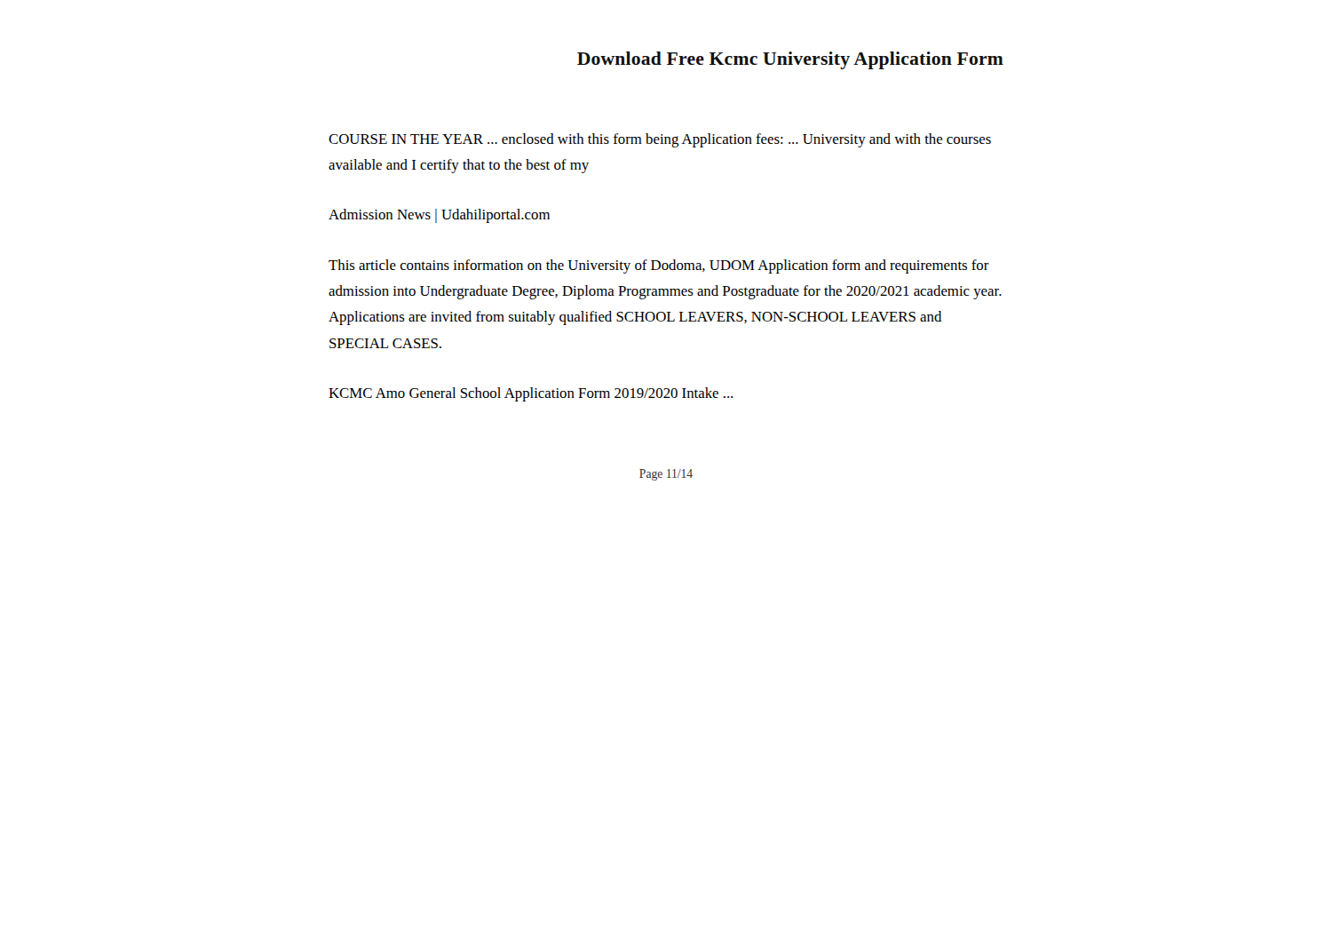Download Free Kcmc University Application Form
COURSE IN THE YEAR ... enclosed with this form being Application fees: ... University and with the courses available and I certify that to the best of my
Admission News | Udahiliportal.com
This article contains information on the University of Dodoma, UDOM Application form and requirements for admission into Undergraduate Degree, Diploma Programmes and Postgraduate for the 2020/2021 academic year. Applications are invited from suitably qualified SCHOOL LEAVERS, NON-SCHOOL LEAVERS and SPECIAL CASES.
KCMC Amo General School Application Form 2019/2020 Intake ...
Page 11/14